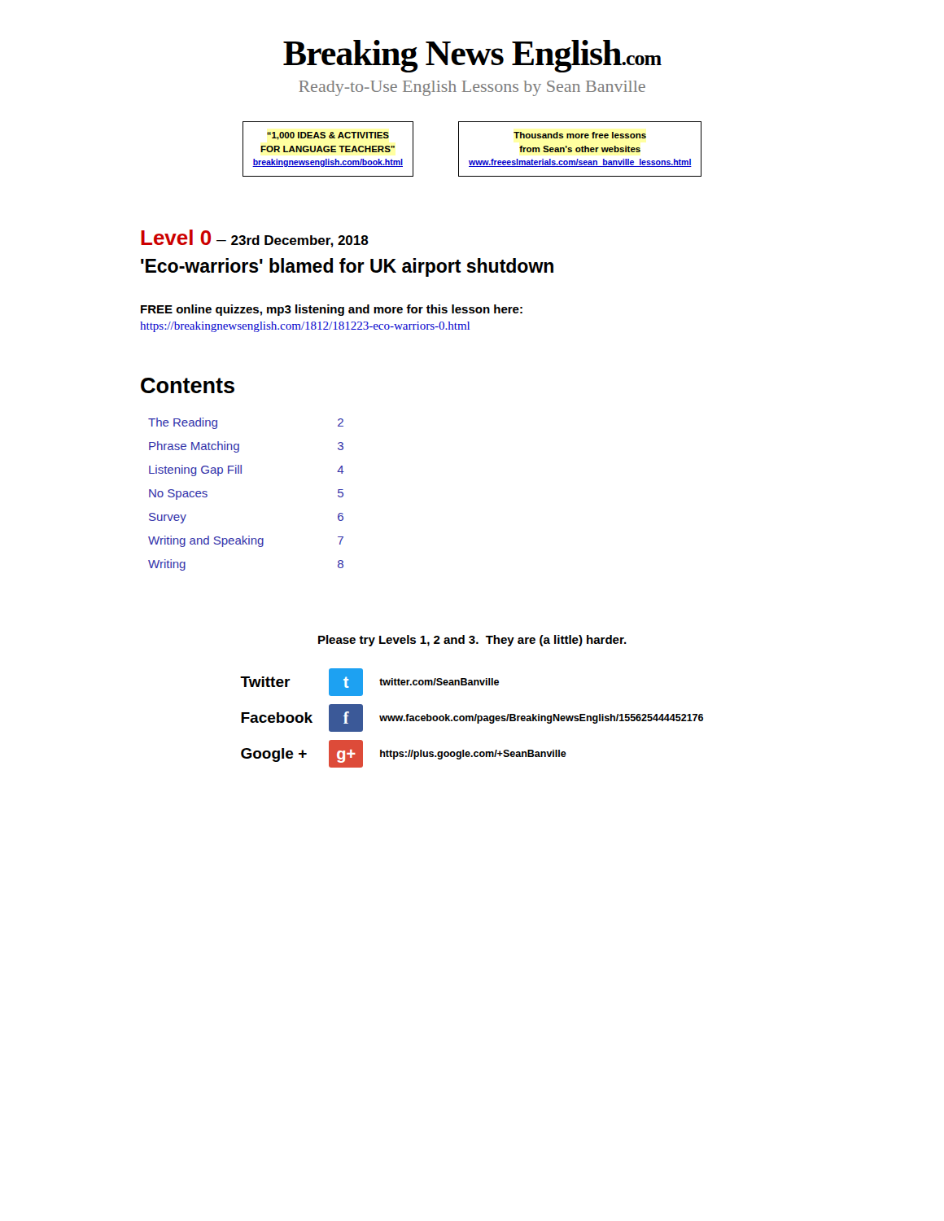Breaking News English.com
Ready-to-Use English Lessons by Sean Banville
“1,000 IDEAS & ACTIVITIES
FOR LANGUAGE TEACHERS”
breakingnewsenglish.com/book.html
Thousands more free lessons
from Sean's other websites
www.freeeslmaterials.com/sean_banville_lessons.html
Level 0 – 23rd December, 2018
'Eco-warriors' blamed for UK airport shutdown
FREE online quizzes, mp3 listening and more for this lesson here:
https://breakingnewsenglish.com/1812/181223-eco-warriors-0.html
Contents
| The Reading | 2 |
| Phrase Matching | 3 |
| Listening Gap Fill | 4 |
| No Spaces | 5 |
| Survey | 6 |
| Writing and Speaking | 7 |
| Writing | 8 |
Please try Levels 1, 2 and 3. They are (a little) harder.
| Twitter | t | twitter.com/SeanBanville |
| Facebook | f | www.facebook.com/pages/BreakingNewsEnglish/155625444452176 |
| Google + | g+ | https://plus.google.com/+SeanBanville |